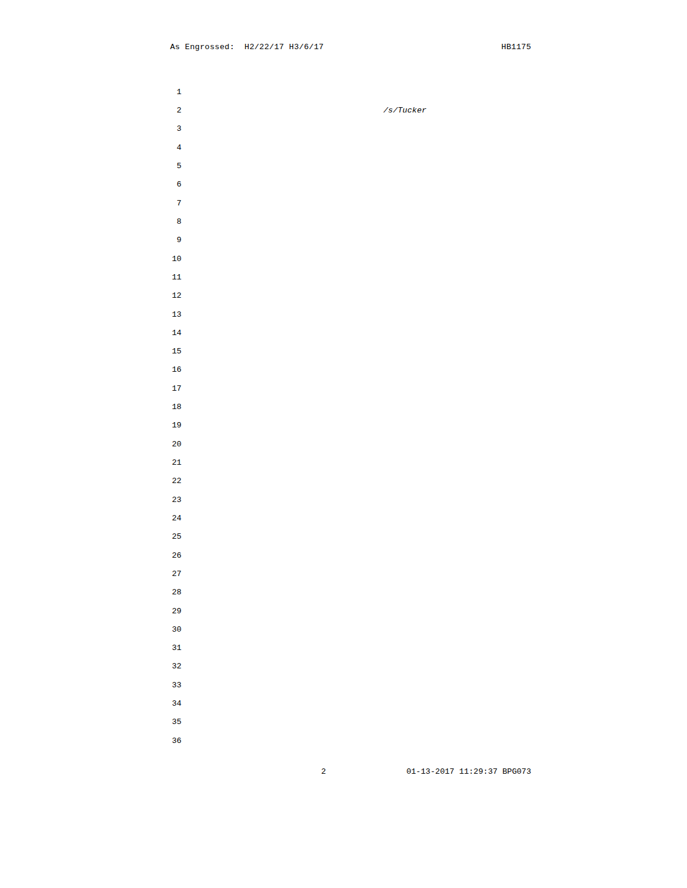As Engrossed: H2/22/17 H3/6/17
HB1175
| 1 | |
| 2 | /s/Tucker |
| 3 | |
| 4 | |
| 5 | |
| 6 | |
| 7 | |
| 8 | |
| 9 | |
| 10 | |
| 11 | |
| 12 | |
| 13 | |
| 14 | |
| 15 | |
| 16 | |
| 17 | |
| 18 | |
| 19 | |
| 20 | |
| 21 | |
| 22 | |
| 23 | |
| 24 | |
| 25 | |
| 26 | |
| 27 | |
| 28 | |
| 29 | |
| 30 | |
| 31 | |
| 32 | |
| 33 | |
| 34 | |
| 35 | |
| 36 | |
2
01-13-2017 11:29:37 BPG073